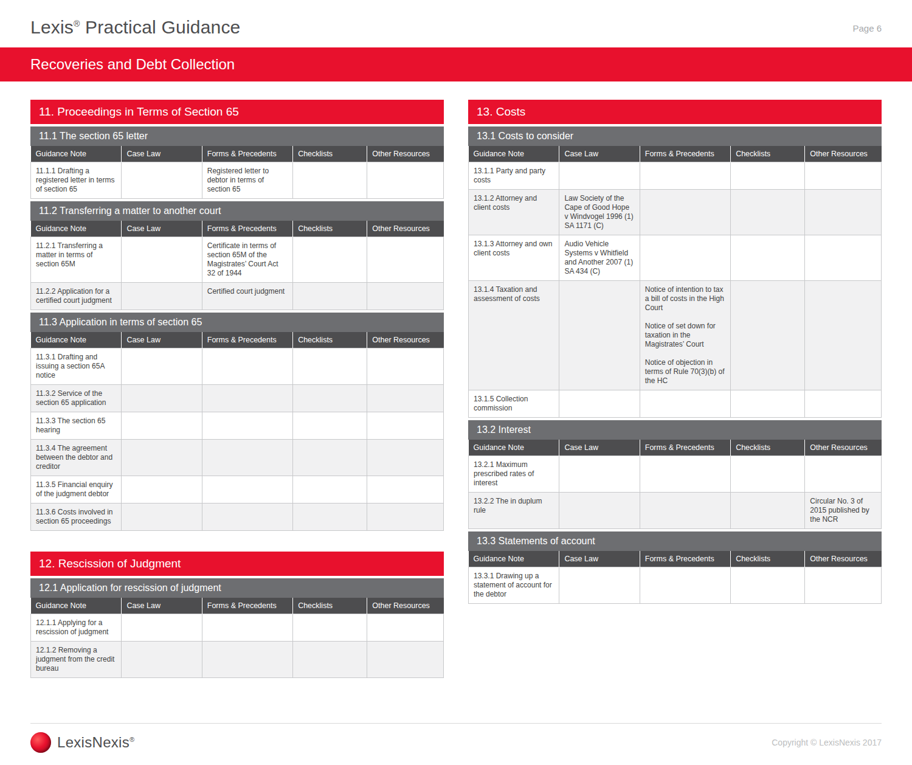Lexis® Practical Guidance
Page 6
Recoveries and Debt Collection
11. Proceedings in Terms of Section 65
11.1 The section 65 letter
| Guidance Note | Case Law | Forms & Precedents | Checklists | Other Resources |
| --- | --- | --- | --- | --- |
| 11.1.1 Drafting a registered letter in terms of section 65 | | Registered letter to debtor in terms of section 65 | | |
11.2 Transferring a matter to another court
| Guidance Note | Case Law | Forms & Precedents | Checklists | Other Resources |
| --- | --- | --- | --- | --- |
| 11.2.1 Transferring a matter in terms of section 65M | | Certificate in terms of section 65M of the Magistrates’ Court Act 32 of 1944 | | |
| 11.2.2 Application for a certified court judgment | | Certified court judgment | | |
11.3 Application in terms of section 65
| Guidance Note | Case Law | Forms & Precedents | Checklists | Other Resources |
| --- | --- | --- | --- | --- |
| 11.3.1 Drafting and issuing a section 65A notice | | | | |
| 11.3.2 Service of the section 65 application | | | | |
| 11.3.3 The section 65 hearing | | | | |
| 11.3.4 The agreement between the debtor and creditor | | | | |
| 11.3.5 Financial enquiry of the judgment debtor | | | | |
| 11.3.6 Costs involved in section 65 proceedings | | | | |
12. Rescission of Judgment
12.1 Application for rescission of judgment
| Guidance Note | Case Law | Forms & Precedents | Checklists | Other Resources |
| --- | --- | --- | --- | --- |
| 12.1.1 Applying for a rescission of judgment | | | | |
| 12.1.2 Removing a judgment from the credit bureau | | | | |
13. Costs
13.1 Costs to consider
| Guidance Note | Case Law | Forms & Precedents | Checklists | Other Resources |
| --- | --- | --- | --- | --- |
| 13.1.1 Party and party costs | | | | |
| 13.1.2 Attorney and client costs | Law Society of the Cape of Good Hope v Windvogel 1996 (1) SA 1171 (C) | | | |
| 13.1.3 Attorney and own client costs | Audio Vehicle Systems v Whitfield and Another 2007 (1) SA 434 (C) | | | |
| 13.1.4 Taxation and assessment of costs | | Notice of intention to tax a bill of costs in the High Court Notice of set down for taxation in the Magistrates’ Court Notice of objection in terms of Rule 70(3)(b) of the HC | | |
| 13.1.5 Collection commission | | | | |
13.2 Interest
| Guidance Note | Case Law | Forms & Precedents | Checklists | Other Resources |
| --- | --- | --- | --- | --- |
| 13.2.1 Maximum prescribed rates of interest | | | | |
| 13.2.2 The in duplum rule | | | | Circular No. 3 of 2015 published by the NCR |
13.3 Statements of account
| Guidance Note | Case Law | Forms & Precedents | Checklists | Other Resources |
| --- | --- | --- | --- | --- |
| 13.3.1 Drawing up a statement of account for the debtor | | | | |
LexisNexis®
Copyright © LexisNexis 2017